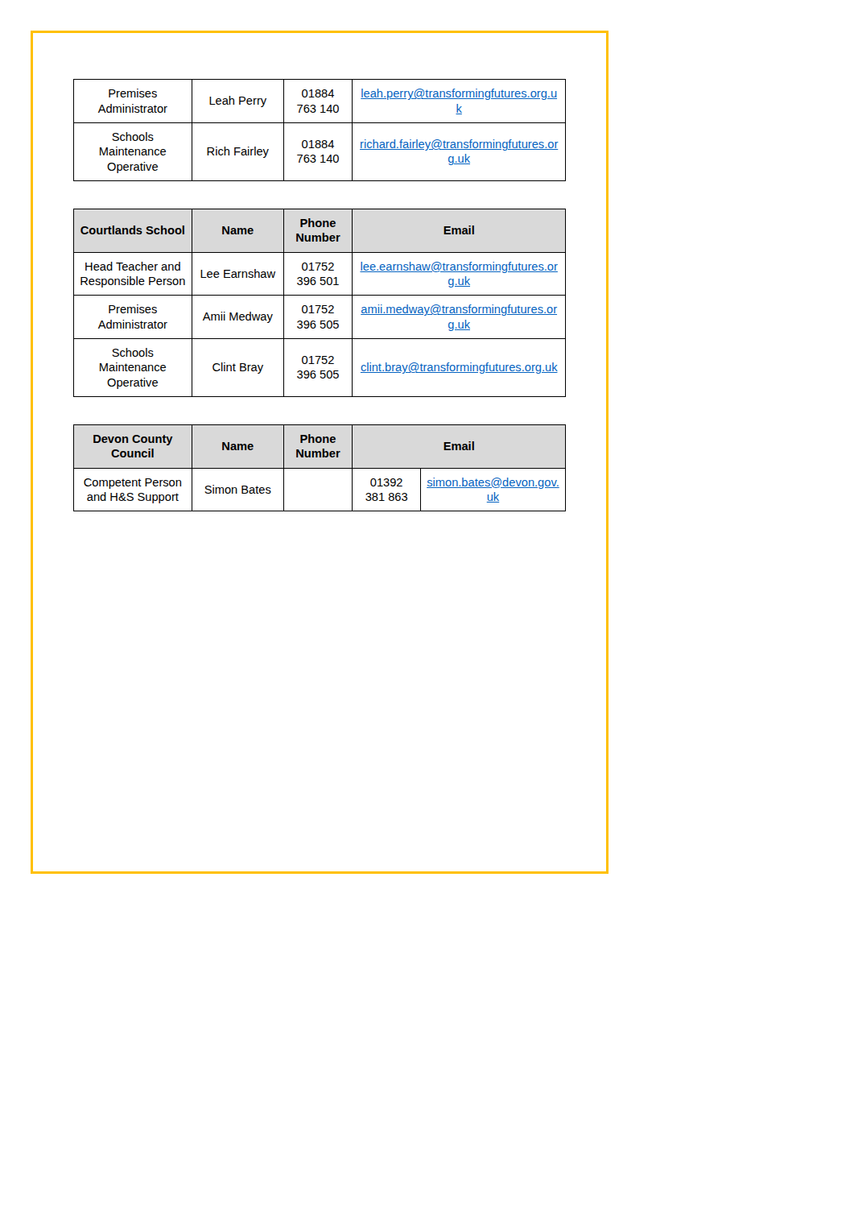| Premises Administrator | Leah Perry | 01884 763 140 | leah.perry@transformingfutures.org.uk |
| Schools Maintenance Operative | Rich Fairley | 01884 763 140 | richard.fairley@transformingfutures.org.uk |
| Courtlands School | Name | Phone Number | Email |
| --- | --- | --- | --- |
| Head Teacher and Responsible Person | Lee Earnshaw | 01752 396 501 | lee.earnshaw@transformingfutures.org.uk |
| Premises Administrator | Amii Medway | 01752 396 505 | amii.medway@transformingfutures.org.uk |
| Schools Maintenance Operative | Clint Bray | 01752 396 505 | clint.bray@transformingfutures.org.uk |
| Devon County Council | Name | Phone Number | Email |
| --- | --- | --- | --- |
| Competent Person and H&S Support | Simon Bates | | / 01392 381 863 / simon.bates@devon.gov.uk / |